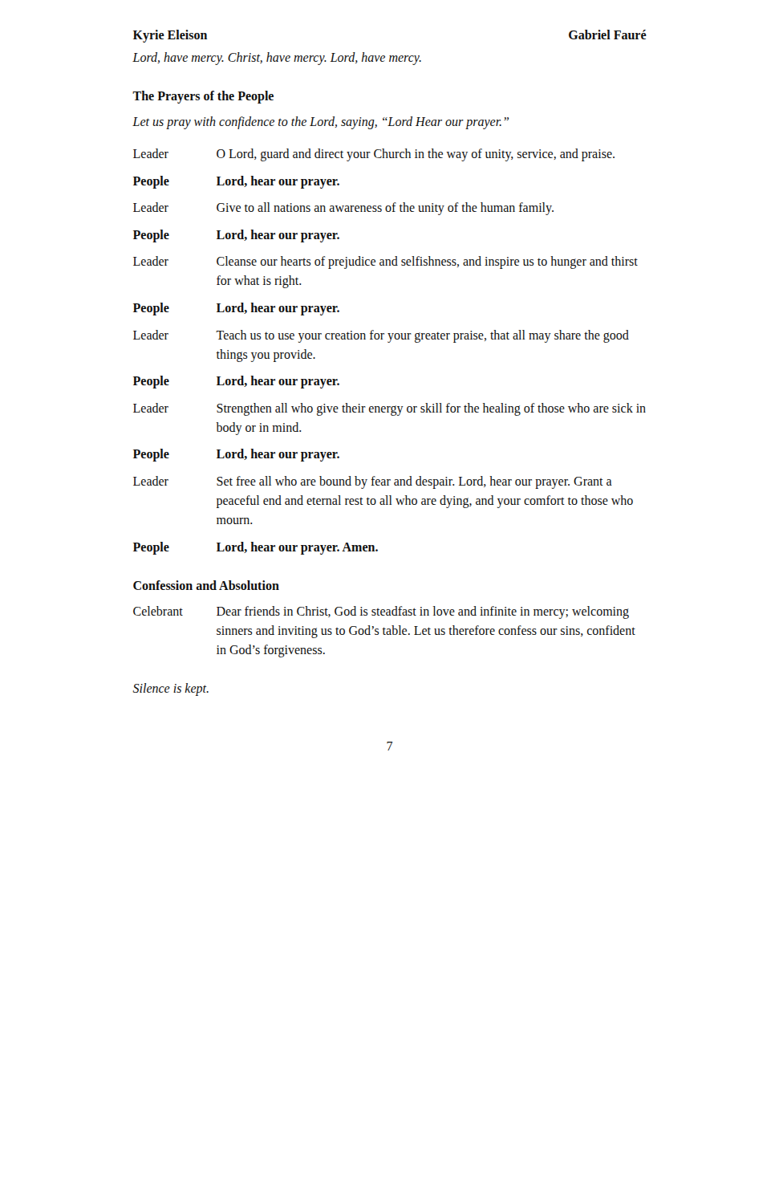Kyrie Eleison Gabriel Fauré
Lord, have mercy. Christ, have mercy. Lord, have mercy.
The Prayers of the People
Let us pray with confidence to the Lord, saying, “Lord Hear our prayer.”
Leader
O Lord, guard and direct your Church in the way of unity, service, and praise.
People
Lord, hear our prayer.
Leader
Give to all nations an awareness of the unity of the human family.
People
Lord, hear our prayer.
Leader
Cleanse our hearts of prejudice and selfishness, and inspire us to hunger and thirst for what is right.
People
Lord, hear our prayer.
Leader
Teach us to use your creation for your greater praise, that all may share the good things you provide.
People
Lord, hear our prayer.
Leader
Strengthen all who give their energy or skill for the healing of those who are sick in body or in mind.
People
Lord, hear our prayer.
Leader
Set free all who are bound by fear and despair. Lord, hear our prayer. Grant a peaceful end and eternal rest to all who are dying, and your comfort to those who mourn.
People
Lord, hear our prayer. Amen.
Confession and Absolution
Celebrant
Dear friends in Christ, God is steadfast in love and infinite in mercy; welcoming sinners and inviting us to God’s table. Let us therefore confess our sins, confident in God’s forgiveness.
Silence is kept.
7